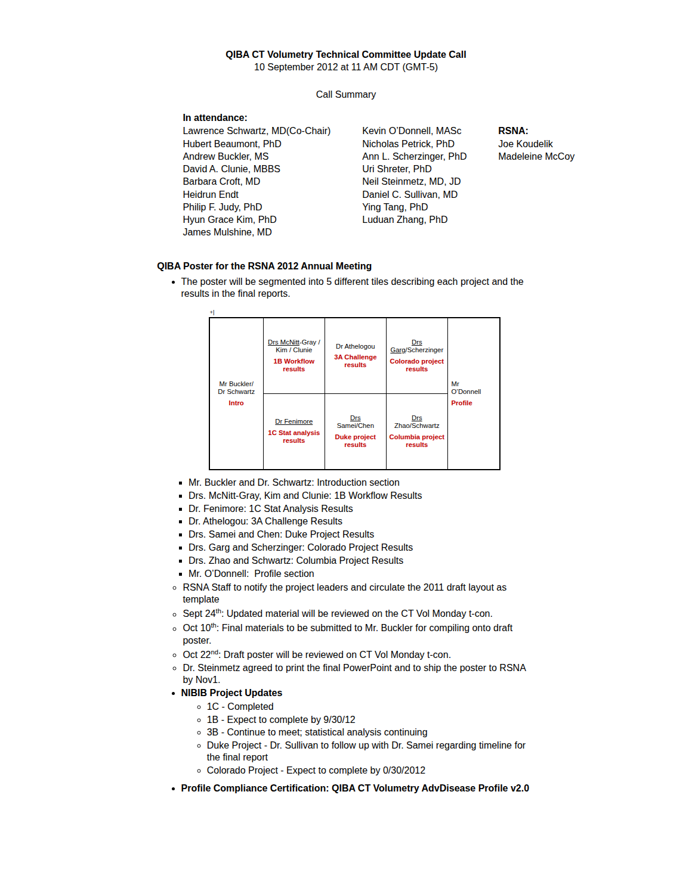QIBA CT Volumetry Technical Committee Update Call
10 September 2012 at 11 AM CDT (GMT-5)
Call Summary
In attendance:
| Lawrence Schwartz, MD(Co-Chair) | Kevin O’Donnell, MASc | RSNA: |
| Hubert Beaumont, PhD | Nicholas Petrick, PhD | Joe Koudelik |
| Andrew Buckler, MS | Ann L. Scherzinger, PhD | Madeleine McCoy |
| David A. Clunie, MBBS | Uri Shreter, PhD | |
| Barbara Croft, MD | Neil Steinmetz, MD, JD | |
| Heidrun Endt | Daniel C. Sullivan, MD | |
| Philip F. Judy, PhD | Ying Tang, PhD | |
| Hyun Grace Kim, PhD | Luduan Zhang, PhD | |
| James Mulshine, MD | | |
QIBA Poster for the RSNA 2012 Annual Meeting
The poster will be segmented into 5 different tiles describing each project and the results in the final reports.
+|
| Mr Buckler/ Dr Schwartz Intro | Drs McNitt -Gray / Kim / Clunie 1B Workflow results | Dr Athelogou 3A Challenge results | Drs Garg /Scherzinger Colorado project results | Mr O’Donnell Profile |
| Dr Fenimore 1C Stat analysis results | Drs Samei/Chen Duke project results | Drs Zhao/Schwartz Columbia project results |
Mr. Buckler and Dr. Schwartz: Introduction section
Drs. McNitt-Gray, Kim and Clunie: 1B Workflow Results
Dr. Fenimore: 1C Stat Analysis Results
Dr. Athelogou: 3A Challenge Results
Drs. Samei and Chen: Duke Project Results
Drs. Garg and Scherzinger: Colorado Project Results
Drs. Zhao and Schwartz: Columbia Project Results
Mr. O’Donnell: Profile section
RSNA Staff to notify the project leaders and circulate the 2011 draft layout as template
Sept 24th: Updated material will be reviewed on the CT Vol Monday t-con.
Oct 10th: Final materials to be submitted to Mr. Buckler for compiling onto draft poster.
Oct 22nd: Draft poster will be reviewed on CT Vol Monday t-con.
Dr. Steinmetz agreed to print the final PowerPoint and to ship the poster to RSNA by Nov1.
NIBIB Project Updates
1C - Completed
1B - Expect to complete by 9/30/12
3B - Continue to meet; statistical analysis continuing
Duke Project - Dr. Sullivan to follow up with Dr. Samei regarding timeline for the final report
Colorado Project - Expect to complete by 0/30/2012
Profile Compliance Certification: QIBA CT Volumetry AdvDisease Profile v2.0